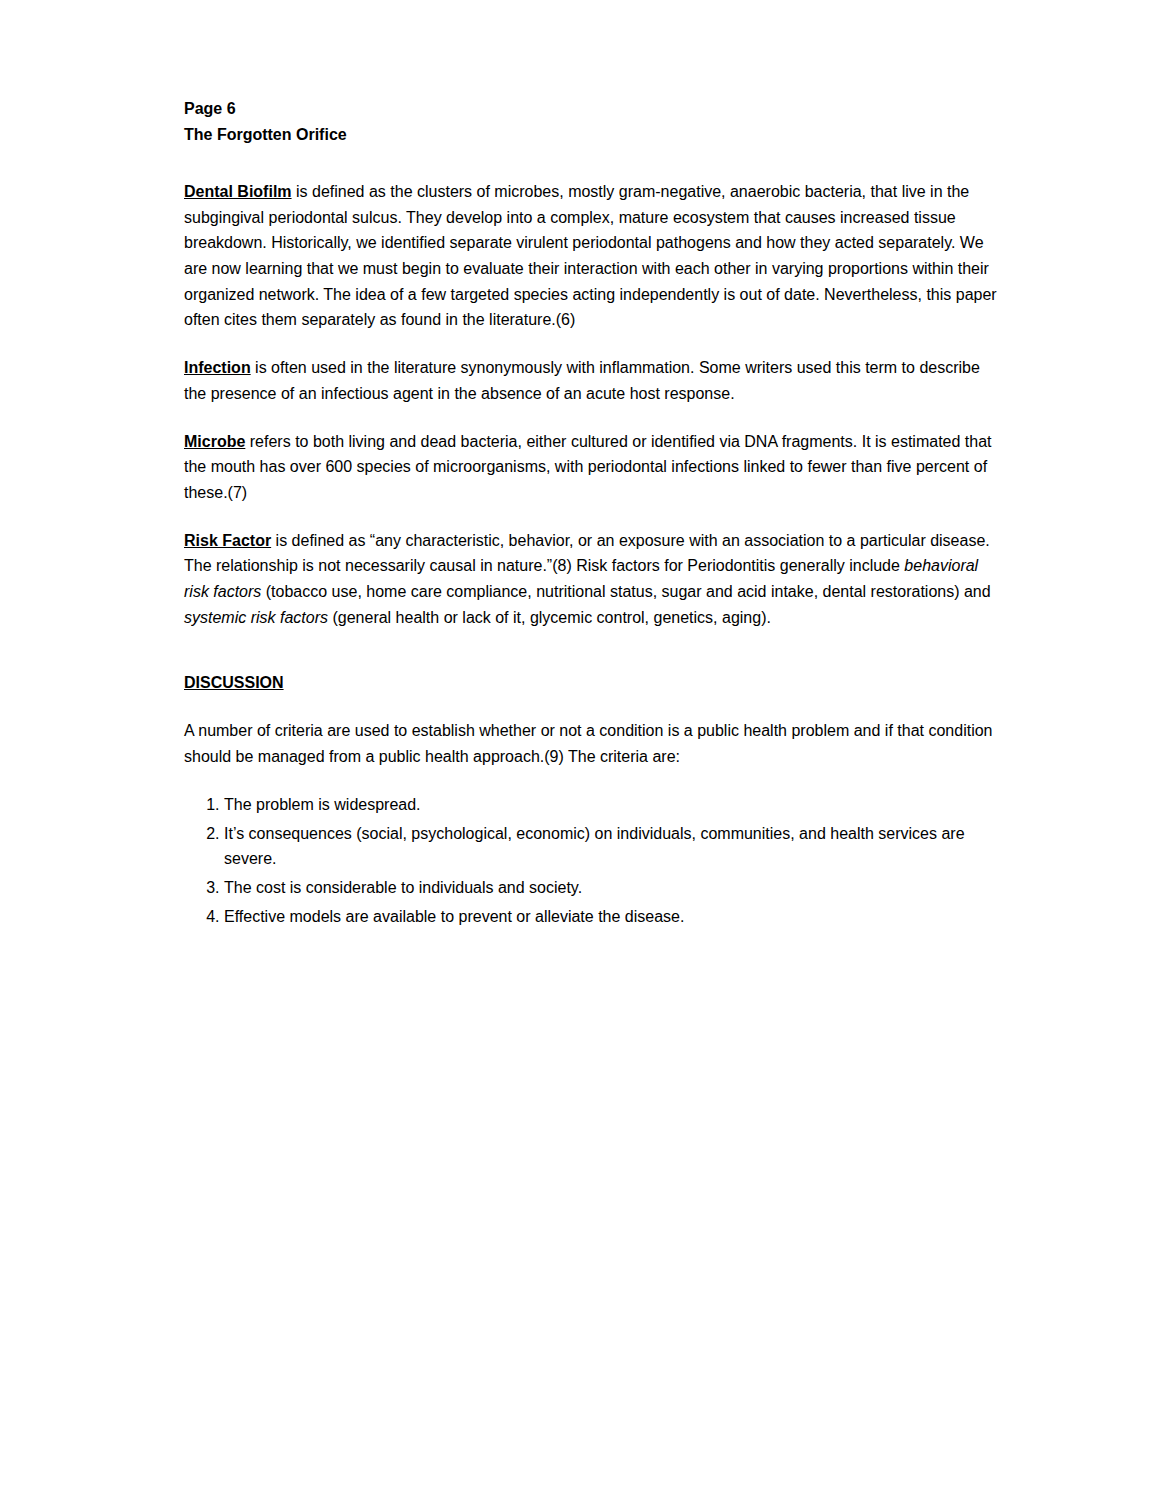Page 6
The Forgotten Orifice
Dental Biofilm is defined as the clusters of microbes, mostly gram-negative, anaerobic bacteria, that live in the subgingival periodontal sulcus. They develop into a complex, mature ecosystem that causes increased tissue breakdown. Historically, we identified separate virulent periodontal pathogens and how they acted separately. We are now learning that we must begin to evaluate their interaction with each other in varying proportions within their organized network. The idea of a few targeted species acting independently is out of date. Nevertheless, this paper often cites them separately as found in the literature.(6)
Infection is often used in the literature synonymously with inflammation. Some writers used this term to describe the presence of an infectious agent in the absence of an acute host response.
Microbe refers to both living and dead bacteria, either cultured or identified via DNA fragments. It is estimated that the mouth has over 600 species of microorganisms, with periodontal infections linked to fewer than five percent of these.(7)
Risk Factor is defined as “any characteristic, behavior, or an exposure with an association to a particular disease. The relationship is not necessarily causal in nature.”(8) Risk factors for Periodontitis generally include behavioral risk factors (tobacco use, home care compliance, nutritional status, sugar and acid intake, dental restorations) and systemic risk factors (general health or lack of it, glycemic control, genetics, aging).
DISCUSSION
A number of criteria are used to establish whether or not a condition is a public health problem and if that condition should be managed from a public health approach.(9) The criteria are:
The problem is widespread.
It’s consequences (social, psychological, economic) on individuals, communities, and health services are severe.
The cost is considerable to individuals and society.
Effective models are available to prevent or alleviate the disease.